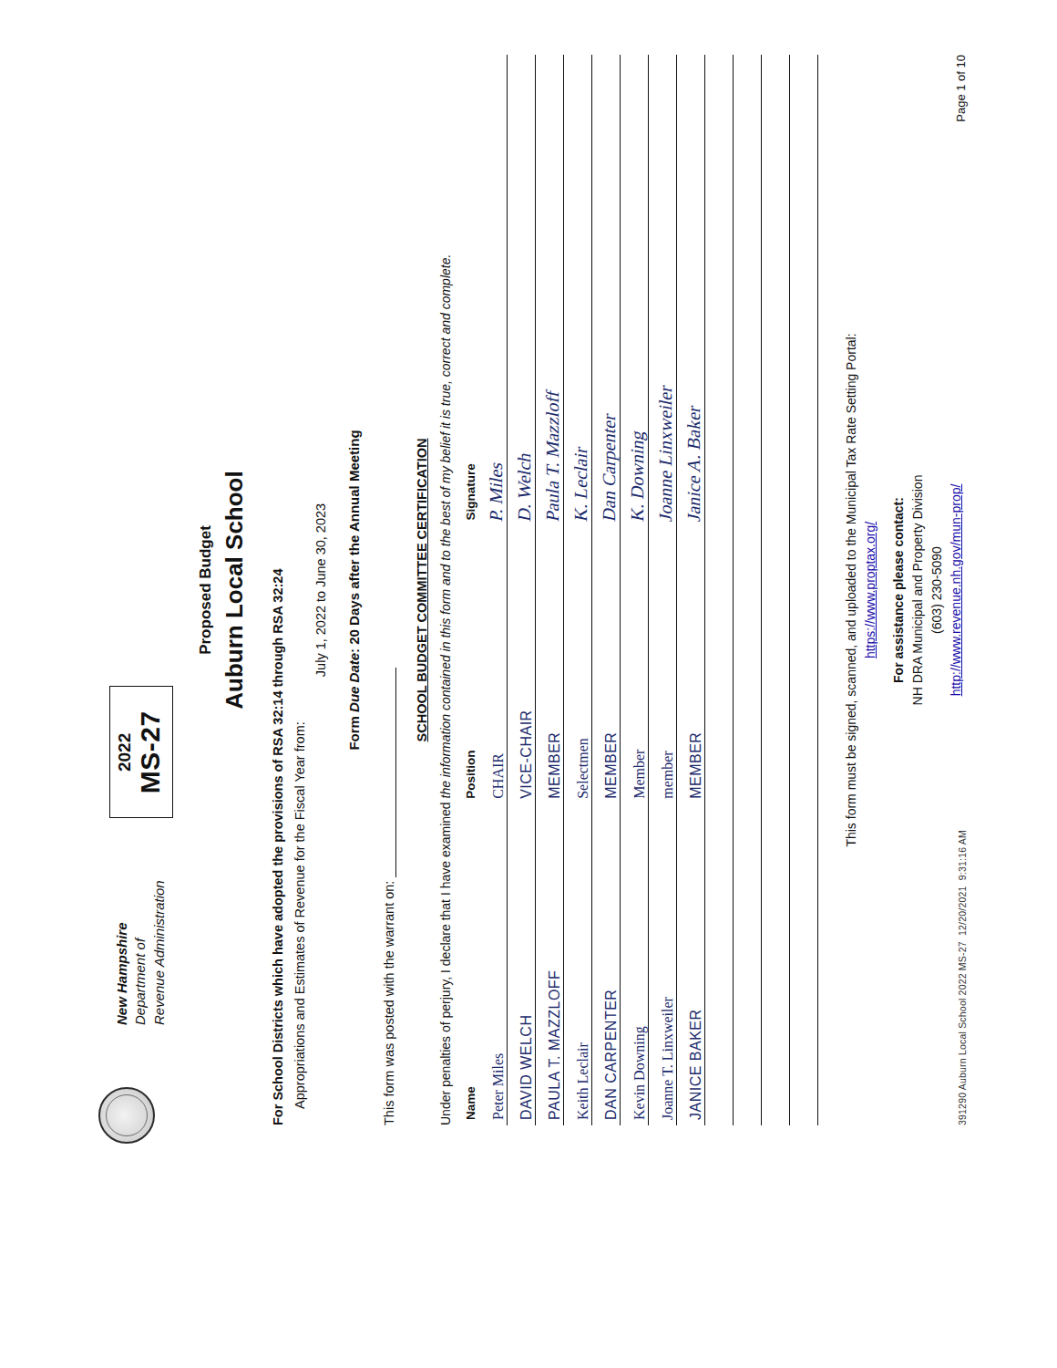New Hampshire
Department of
Revenue Administration
2022
MS-27
Proposed Budget
Auburn Local School
For School Districts which have adopted the provisions of RSA 32:14 through RSA 32:24
Appropriations and Estimates of Revenue for the Fiscal Year from:
July 1, 2022 to June 30, 2023
Form Due Date: 20 Days after the Annual Meeting
This form was posted with the warrant on:
SCHOOL BUDGET COMMITTEE CERTIFICATION
Under penalties of perjury, I declare that I have examined the information contained in this form and to the best of my belief it is true, correct and complete.
| Name | Position | Signature |
| --- | --- | --- |
| Peter Miles | CHAIR | P. Miles |
| DAVID WELCH | VICE-CHAIR | D. Welch |
| PAULA T. MAZZLOFF | MEMBER | Paula T. Mazzloff |
| Keith Leclair | Selectmen | K. Leclair |
| DAN CARPENTER | MEMBER | Dan Carpenter |
| Kevin Downing | Member | K. Downing |
| Joanne T. Linxweiler | member | Joanne Linxweiler |
| JANICE BAKER | MEMBER | Janice A. Baker |
This form must be signed, scanned, and uploaded to the Municipal Tax Rate Setting Portal:
https://www.proptax.org/
For assistance please contact:
NH DRA Municipal and Property Division
(603) 230-5090
http://www.revenue.nh.gov/mun-prop/
391290 Auburn Local School 2022 MS-27 12/20/2021 9:31:16 AM
Page 1 of 10